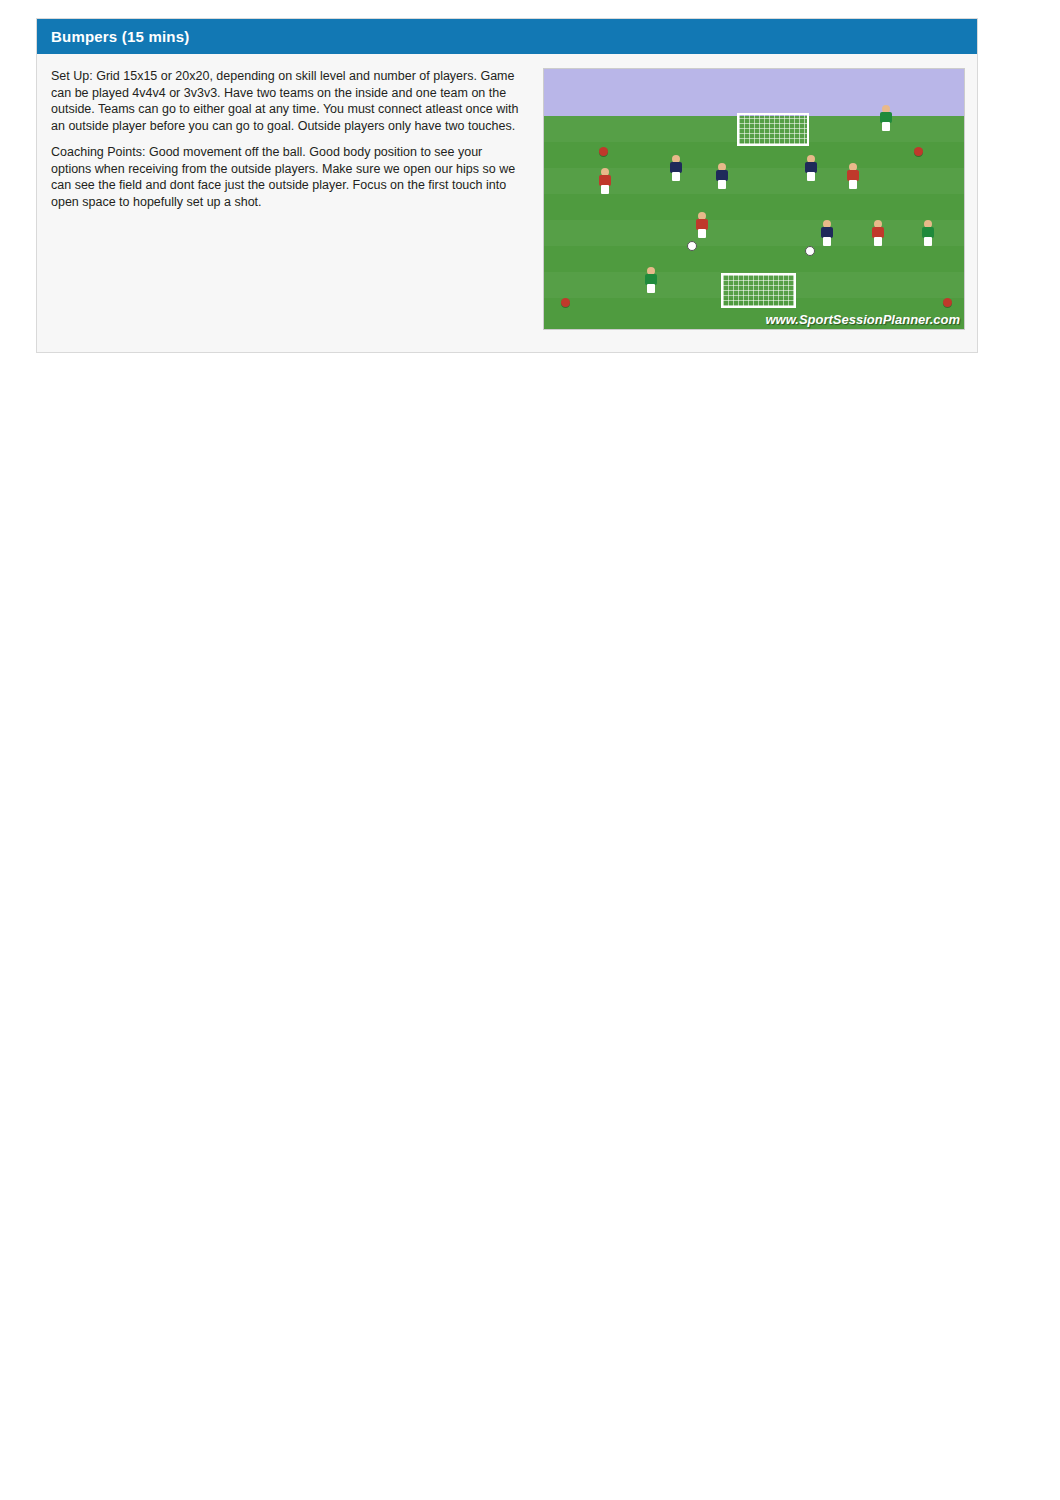Bumpers (15 mins)
Set Up: Grid 15x15 or 20x20, depending on skill level and number of players. Game can be played 4v4v4 or 3v3v3. Have two teams on the inside and one team on the outside. Teams can go to either goal at any time. You must connect atleast once with an outside player before you can go to goal. Outside players only have two touches.
Coaching Points: Good movement off the ball. Good body position to see your options when receiving from the outside players. Make sure we open our hips so we can see the field and dont face just the outside player. Focus on the first touch into open space to hopefully set up a shot.
www.SportSessionPlanner.com